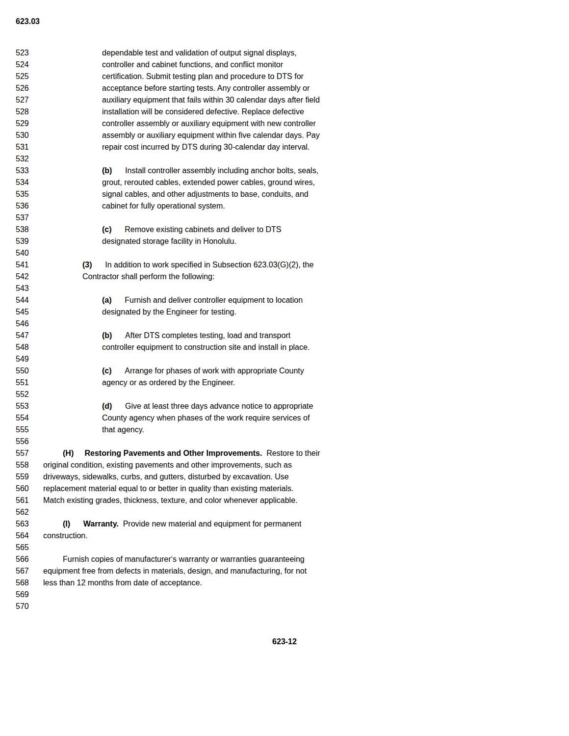623.03
| 523 | dependable test and validation of output signal displays, |
| 524 | controller and cabinet functions, and conflict monitor |
| 525 | certification. Submit testing plan and procedure to DTS for |
| 526 | acceptance before starting tests. Any controller assembly or |
| 527 | auxiliary equipment that fails within 30 calendar days after field |
| 528 | installation will be considered defective. Replace defective |
| 529 | controller assembly or auxiliary equipment with new controller |
| 530 | assembly or auxiliary equipment within five calendar days. Pay |
| 531 | repair cost incurred by DTS during 30-calendar day interval. |
| 532 | |
| 533 | (b) Install controller assembly including anchor bolts, seals, |
| 534 | grout, rerouted cables, extended power cables, ground wires, |
| 535 | signal cables, and other adjustments to base, conduits, and |
| 536 | cabinet for fully operational system. |
| 537 | |
| 538 | (c) Remove existing cabinets and deliver to DTS |
| 539 | designated storage facility in Honolulu. |
| 540 | |
| 541 | (3) In addition to work specified in Subsection 623.03(G)(2), the |
| 542 | Contractor shall perform the following: |
| 543 | |
| 544 | (a) Furnish and deliver controller equipment to location |
| 545 | designated by the Engineer for testing. |
| 546 | |
| 547 | (b) After DTS completes testing, load and transport |
| 548 | controller equipment to construction site and install in place. |
| 549 | |
| 550 | (c) Arrange for phases of work with appropriate County |
| 551 | agency or as ordered by the Engineer. |
| 552 | |
| 553 | (d) Give at least three days advance notice to appropriate |
| 554 | County agency when phases of the work require services of |
| 555 | that agency. |
| 556 | |
| 557 | (H) Restoring Pavements and Other Improvements. Restore to their |
| 558 | original condition, existing pavements and other improvements, such as |
| 559 | driveways, sidewalks, curbs, and gutters, disturbed by excavation. Use |
| 560 | replacement material equal to or better in quality than existing materials. |
| 561 | Match existing grades, thickness, texture, and color whenever applicable. |
| 562 | |
| 563 | (I) Warranty. Provide new material and equipment for permanent |
| 564 | construction. |
| 565 | |
| 566 | Furnish copies of manufacturer‘s warranty or warranties guaranteeing |
| 567 | equipment free from defects in materials, design, and manufacturing, for not |
| 568 | less than 12 months from date of acceptance. |
| 569 | |
| 570 | |
623-12